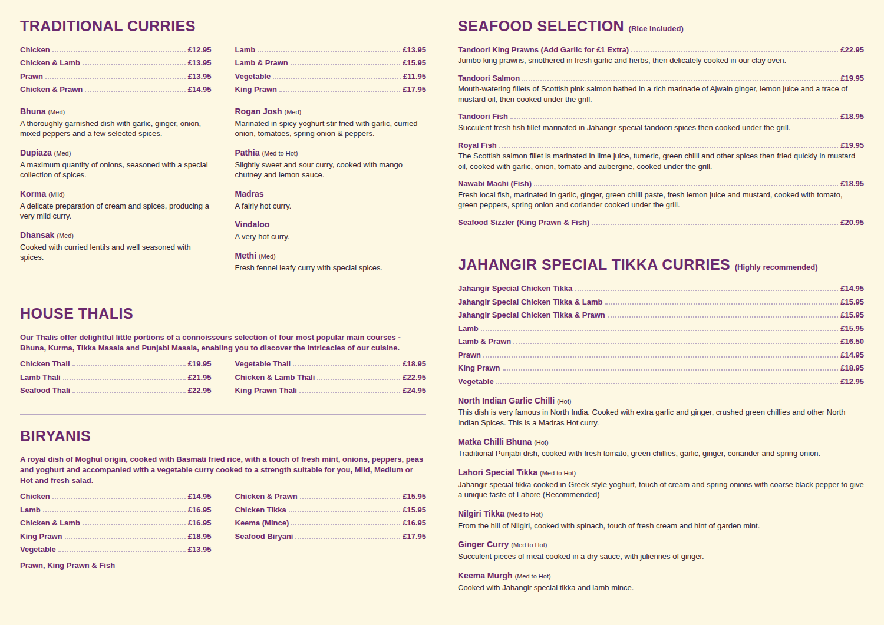Traditional Curries
Chicken £12.95
Chicken & Lamb £13.95
Prawn £13.95
Chicken & Prawn £14.95
Lamb £13.95
Lamb & Prawn £15.95
Vegetable £11.95
King Prawn £17.95
Bhuna (Med)
A thoroughly garnished dish with garlic, ginger, onion, mixed peppers and a few selected spices.
Dupiaza (Med)
A maximum quantity of onions, seasoned with a special collection of spices.
Korma (Mild)
A delicate preparation of cream and spices, producing a very mild curry.
Dhansak (Med)
Cooked with curried lentils and well seasoned with spices.
Rogan Josh (Med)
Marinated in spicy yoghurt stir fried with garlic, curried onion, tomatoes, spring onion & peppers.
Pathia (Med to Hot)
Slightly sweet and sour curry, cooked with mango chutney and lemon sauce.
Madras
A fairly hot curry.
Vindaloo
A very hot curry.
Methi (Med)
Fresh fennel leafy curry with special spices.
House Thalis
Our Thalis offer delightful little portions of a connoisseurs selection of four most popular main courses - Bhuna, Kurma, Tikka Masala and Punjabi Masala, enabling you to discover the intricacies of our cuisine.
Chicken Thali £19.95
Lamb Thali £21.95
Seafood Thali £22.95
Vegetable Thali £18.95
Chicken & Lamb Thali £22.95
King Prawn Thali £24.95
Biryanis
A royal dish of Moghul origin, cooked with Basmati fried rice, with a touch of fresh mint, onions, peppers, peas and yoghurt and accompanied with a vegetable curry cooked to a strength suitable for you, Mild, Medium or Hot and fresh salad.
Chicken £14.95
Lamb £16.95
Chicken & Lamb £16.95
King Prawn £18.95
Vegetable £13.95
Chicken & Prawn £15.95
Chicken Tikka £15.95
Keema (Mince) £16.95
Seafood Biryani £17.95
Prawn, King Prawn & Fish
Seafood Selection (Rice included)
Tandoori King Prawns (Add Garlic for £1 Extra) £22.95
Jumbo king prawns, smothered in fresh garlic and herbs, then delicately cooked in our clay oven.
Tandoori Salmon £19.95
Mouth-watering fillets of Scottish pink salmon bathed in a rich marinade of Ajwain ginger, lemon juice and a trace of mustard oil, then cooked under the grill.
Tandoori Fish £18.95
Succulent fresh fish fillet marinated in Jahangir special tandoori spices then cooked under the grill.
Royal Fish £19.95
The Scottish salmon fillet is marinated in lime juice, tumeric, green chilli and other spices then fried quickly in mustard oil, cooked with garlic, onion, tomato and aubergine, cooked under the grill.
Nawabi Machi (Fish) £18.95
Fresh local fish, marinated in garlic, ginger, green chilli paste, fresh lemon juice and mustard, cooked with tomato, green peppers, spring onion and coriander cooked under the grill.
Seafood Sizzler (King Prawn & Fish) £20.95
Jahangir Special Tikka Curries (Highly recommended)
Jahangir Special Chicken Tikka £14.95
Jahangir Special Chicken Tikka & Lamb £15.95
Jahangir Special Chicken Tikka & Prawn £15.95
Lamb £15.95
Lamb & Prawn £16.50
Prawn £14.95
King Prawn £18.95
Vegetable £12.95
North Indian Garlic Chilli (Hot)
This dish is very famous in North India. Cooked with extra garlic and ginger, crushed green chillies and other North Indian Spices. This is a Madras Hot curry.
Matka Chilli Bhuna (Hot)
Traditional Punjabi dish, cooked with fresh tomato, green chillies, garlic, ginger, coriander and spring onion.
Lahori Special Tikka (Med to Hot)
Jahangir special tikka cooked in Greek style yoghurt, touch of cream and spring onions with coarse black pepper to give a unique taste of Lahore (Recommended)
Nilgiri Tikka (Med to Hot)
From the hill of Nilgiri, cooked with spinach, touch of fresh cream and hint of garden mint.
Ginger Curry (Med to Hot)
Succulent pieces of meat cooked in a dry sauce, with juliennes of ginger.
Keema Murgh (Med to Hot)
Cooked with Jahangir special tikka and lamb mince.